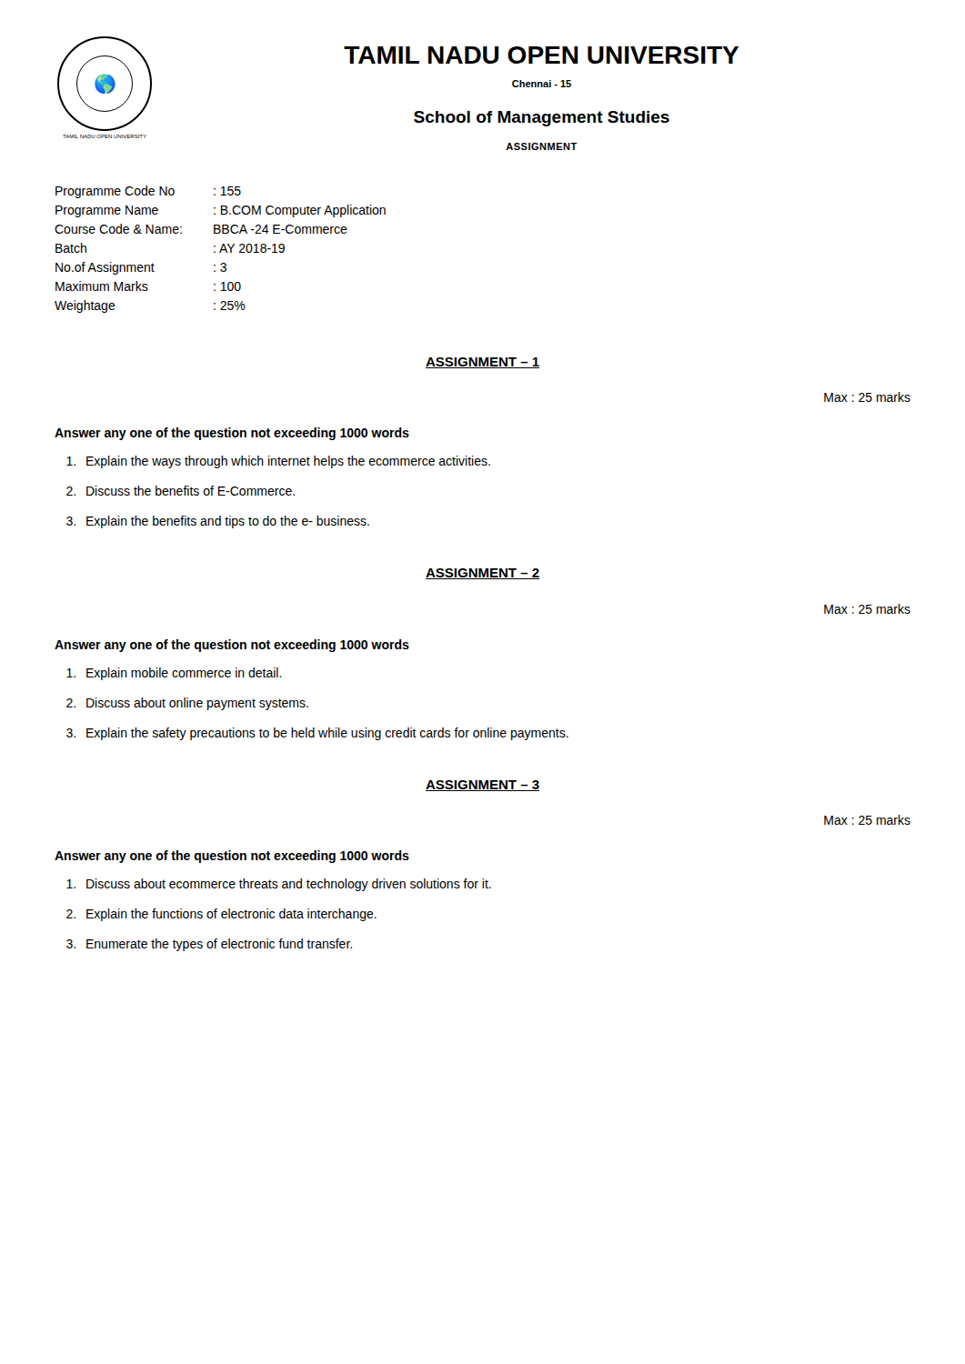🌎
TAMIL NADU OPEN UNIVERSITY
TAMIL NADU OPEN UNIVERSITY
Chennai - 15
School of Management Studies
ASSIGNMENT
| Programme Code No | : 155 |
| Programme Name | : B.COM Computer Application |
| Course Code & Name: | BBCA -24 E-Commerce |
| Batch | : AY 2018-19 |
| No.of Assignment | : 3 |
| Maximum Marks | : 100 |
| Weightage | : 25% |
ASSIGNMENT – 1
Max : 25 marks
Answer any one of the question not exceeding 1000 words
Explain the ways through which internet helps the ecommerce activities.
Discuss the benefits of E-Commerce.
Explain the benefits and tips to do the e- business.
ASSIGNMENT – 2
Max : 25 marks
Answer any one of the question not exceeding 1000 words
Explain mobile commerce in detail.
Discuss about online payment systems.
Explain the safety precautions to be held while using credit cards for online payments.
ASSIGNMENT – 3
Max : 25 marks
Answer any one of the question not exceeding 1000 words
Discuss about ecommerce threats and technology driven solutions for it.
Explain the functions of electronic data interchange.
Enumerate the types of electronic fund transfer.